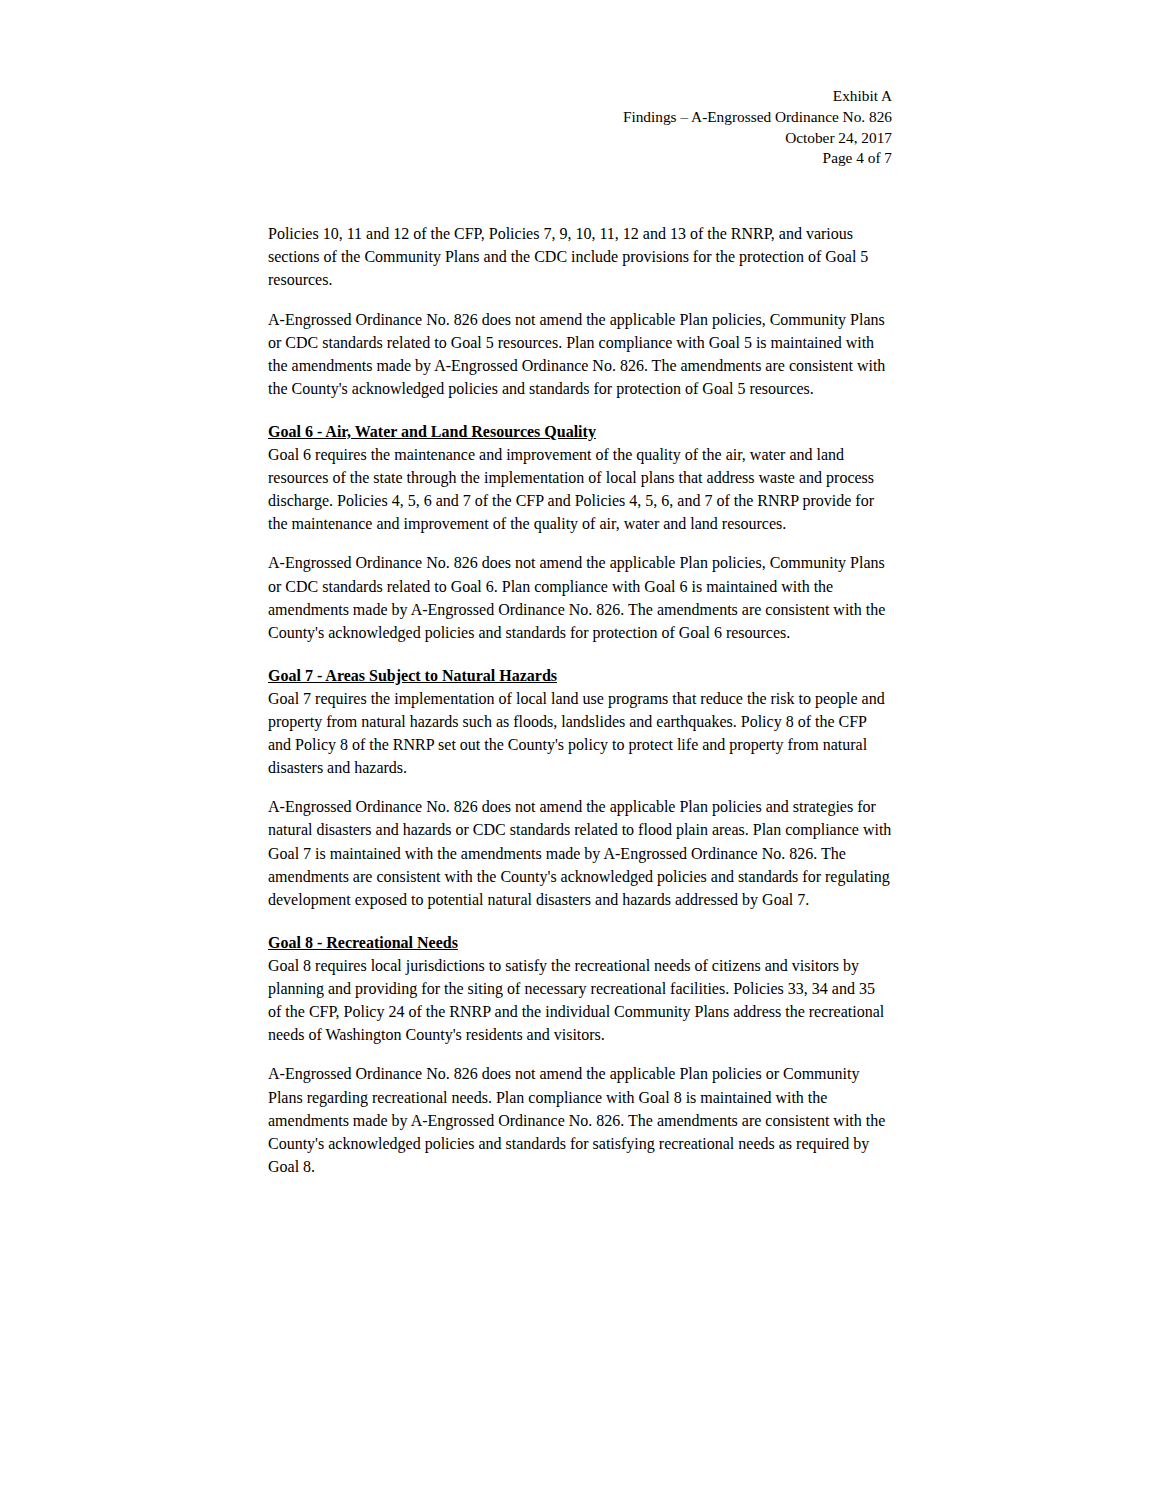Exhibit A
Findings – A-Engrossed Ordinance No. 826
October 24, 2017
Page 4 of 7
Policies 10, 11 and 12 of the CFP, Policies 7, 9, 10, 11, 12 and 13 of the RNRP, and various sections of the Community Plans and the CDC include provisions for the protection of Goal 5 resources.
A-Engrossed Ordinance No. 826 does not amend the applicable Plan policies, Community Plans or CDC standards related to Goal 5 resources. Plan compliance with Goal 5 is maintained with the amendments made by A-Engrossed Ordinance No. 826. The amendments are consistent with the County's acknowledged policies and standards for protection of Goal 5 resources.
Goal 6 - Air, Water and Land Resources Quality
Goal 6 requires the maintenance and improvement of the quality of the air, water and land resources of the state through the implementation of local plans that address waste and process discharge. Policies 4, 5, 6 and 7 of the CFP and Policies 4, 5, 6, and 7 of the RNRP provide for the maintenance and improvement of the quality of air, water and land resources.
A-Engrossed Ordinance No. 826 does not amend the applicable Plan policies, Community Plans or CDC standards related to Goal 6. Plan compliance with Goal 6 is maintained with the amendments made by A-Engrossed Ordinance No. 826. The amendments are consistent with the County's acknowledged policies and standards for protection of Goal 6 resources.
Goal 7 - Areas Subject to Natural Hazards
Goal 7 requires the implementation of local land use programs that reduce the risk to people and property from natural hazards such as floods, landslides and earthquakes. Policy 8 of the CFP and Policy 8 of the RNRP set out the County's policy to protect life and property from natural disasters and hazards.
A-Engrossed Ordinance No. 826 does not amend the applicable Plan policies and strategies for natural disasters and hazards or CDC standards related to flood plain areas. Plan compliance with Goal 7 is maintained with the amendments made by A-Engrossed Ordinance No. 826. The amendments are consistent with the County's acknowledged policies and standards for regulating development exposed to potential natural disasters and hazards addressed by Goal 7.
Goal 8 - Recreational Needs
Goal 8 requires local jurisdictions to satisfy the recreational needs of citizens and visitors by planning and providing for the siting of necessary recreational facilities. Policies 33, 34 and 35 of the CFP, Policy 24 of the RNRP and the individual Community Plans address the recreational needs of Washington County's residents and visitors.
A-Engrossed Ordinance No. 826 does not amend the applicable Plan policies or Community Plans regarding recreational needs. Plan compliance with Goal 8 is maintained with the amendments made by A-Engrossed Ordinance No. 826. The amendments are consistent with the County's acknowledged policies and standards for satisfying recreational needs as required by Goal 8.